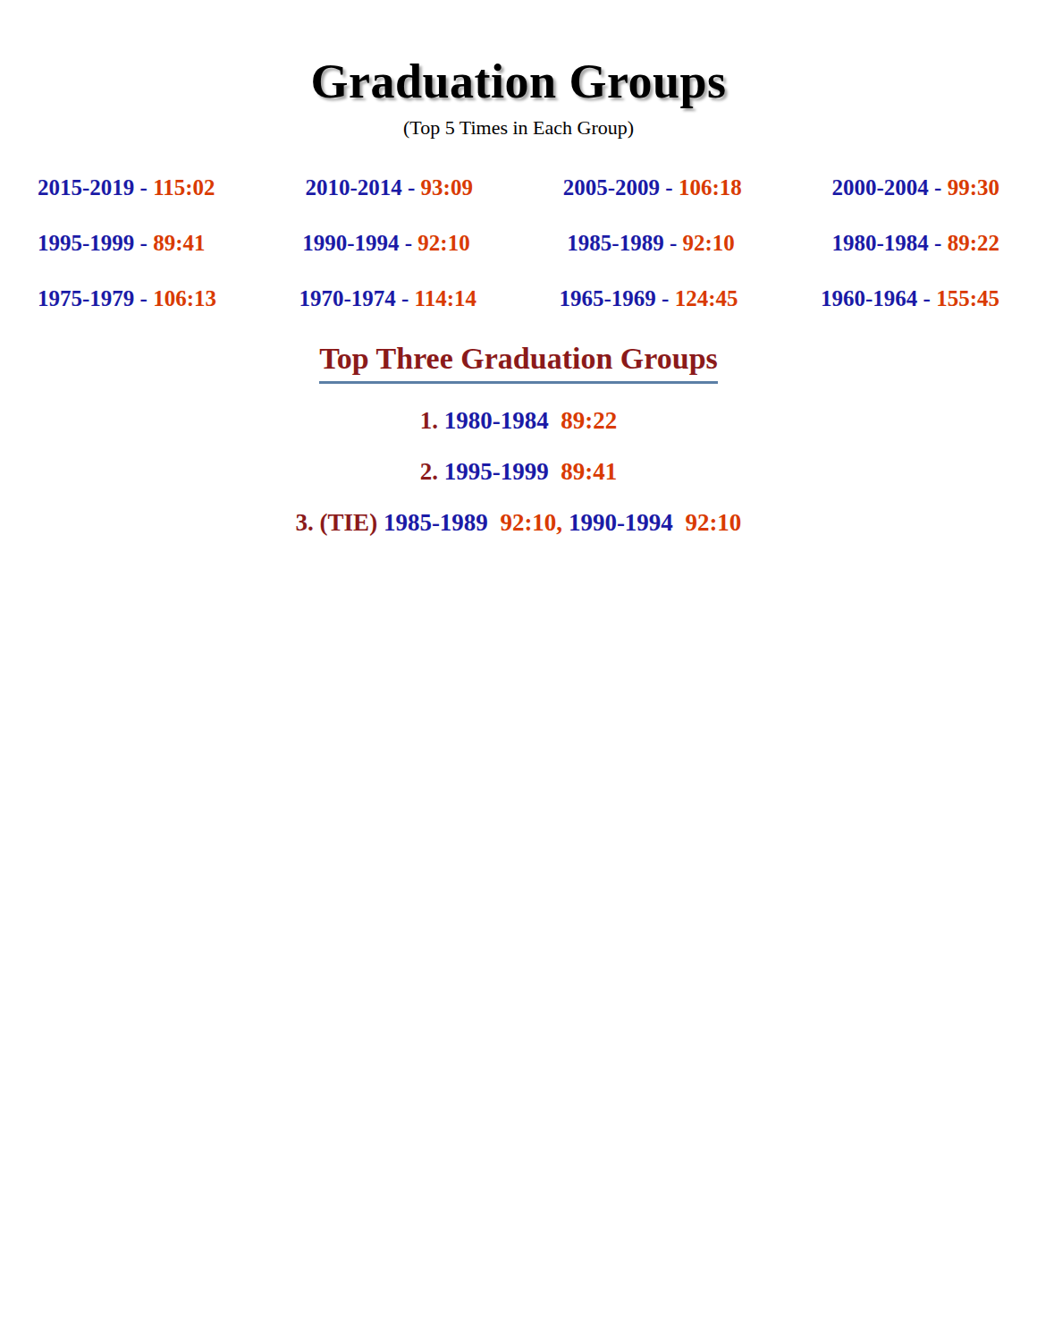Graduation Groups
(Top 5 Times in Each Group)
2015-2019 - 115:02 2010-2014 - 93:09 2005-2009 - 106:18 2000-2004 - 99:30
1995-1999 - 89:41 1990-1994 - 92:10 1985-1989 - 92:10 1980-1984 - 89:22
1975-1979 - 106:13 1970-1974 - 114:14 1965-1969 - 124:45 1960-1964 - 155:45
Top Three Graduation Groups
1. 1980-1984 89:22
2. 1995-1999 89:41
3. (TIE) 1985-1989 92:10, 1990-1994 92:10